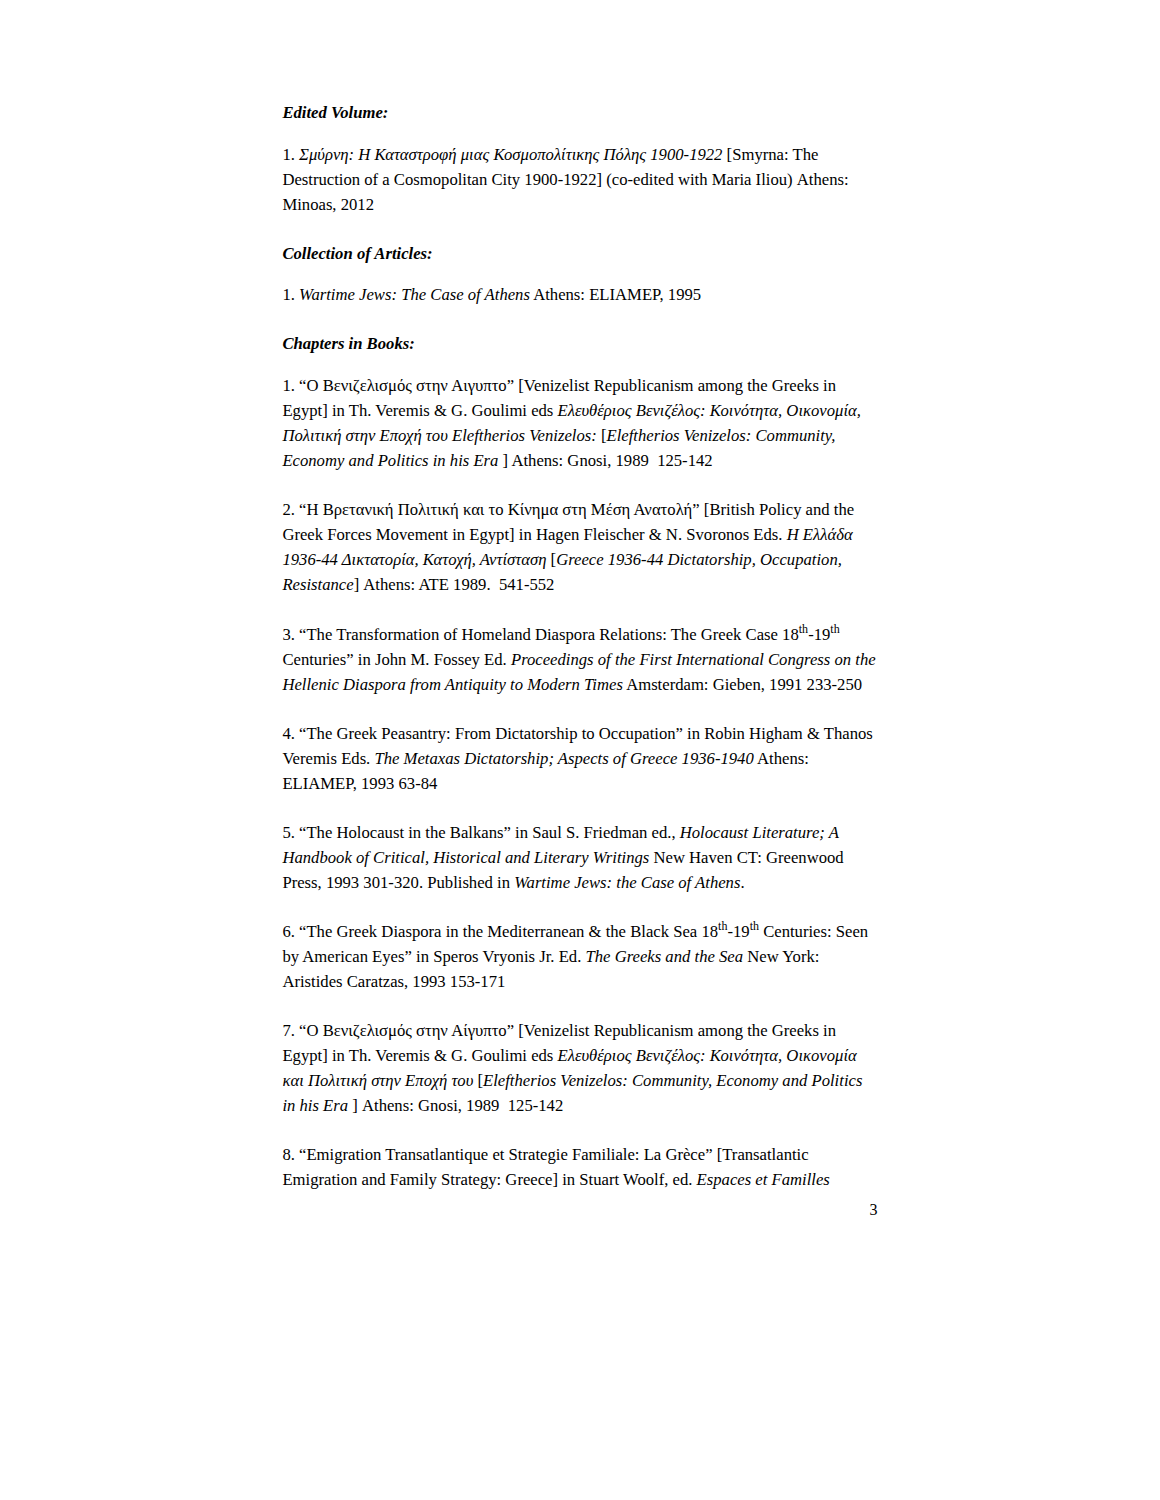Edited Volume:
1. Σμύρνη: Η Καταστροφή μιας Κοσμοπολίτικης Πόλης 1900-1922 [Smyrna: The Destruction of a Cosmopolitan City 1900-1922] (co-edited with Maria Iliou) Athens: Minoas, 2012
Collection of Articles:
1. Wartime Jews: The Case of Athens Athens: ELIAMEP, 1995
Chapters in Books:
1. “Ο Βενιζελισμός στην Αιγυπτο” [Venizelist Republicanism among the Greeks in Egypt] in Th. Veremis & G. Goulimi eds Ελευθέριος Βενιζέλος: Κοινότητα, Οικονομία, Πολιτική στην Εποχή του Eleftherios Venizelos: [Eleftherios Venizelos: Community, Economy and Politics in his Era ] Athens: Gnosi, 1989 125-142
2. “Η Βρετανική Πολιτική και το Κίνημα στη Μέση Ανατολή” [British Policy and the Greek Forces Movement in Egypt] in Hagen Fleischer & N. Svoronos Eds. Η Ελλάδα 1936-44 Δικτατορία, Κατοχή, Αντίσταση [Greece 1936-44 Dictatorship, Occupation, Resistance] Athens: ATE 1989. 541-552
3. “The Transformation of Homeland Diaspora Relations: The Greek Case 18th-19th Centuries” in John M. Fossey Ed. Proceedings of the First International Congress on the Hellenic Diaspora from Antiquity to Modern Times Amsterdam: Gieben, 1991 233-250
4. “The Greek Peasantry: From Dictatorship to Occupation” in Robin Higham & Thanos Veremis Eds. The Metaxas Dictatorship; Aspects of Greece 1936-1940 Athens: ELIAMEP, 1993 63-84
5. “The Holocaust in the Balkans” in Saul S. Friedman ed., Holocaust Literature; A Handbook of Critical, Historical and Literary Writings New Haven CT: Greenwood Press, 1993 301-320. Published in Wartime Jews: the Case of Athens.
6. “The Greek Diaspora in the Mediterranean & the Black Sea 18th-19th Centuries: Seen by American Eyes” in Speros Vryonis Jr. Ed. The Greeks and the Sea New York: Aristides Caratzas, 1993 153-171
7. “Ο Βενιζελισμός στην Αίγυπτο” [Venizelist Republicanism among the Greeks in Egypt] in Th. Veremis & G. Goulimi eds Ελευθέριος Βενιζέλος: Κοινότητα, Οικονομία και Πολιτική στην Εποχή του [Eleftherios Venizelos: Community, Economy and Politics in his Era ] Athens: Gnosi, 1989 125-142
8. “Emigration Transatlantique et Strategie Familiale: La Grèce” [Transatlantic Emigration and Family Strategy: Greece] in Stuart Woolf, ed. Espaces et Familles
3